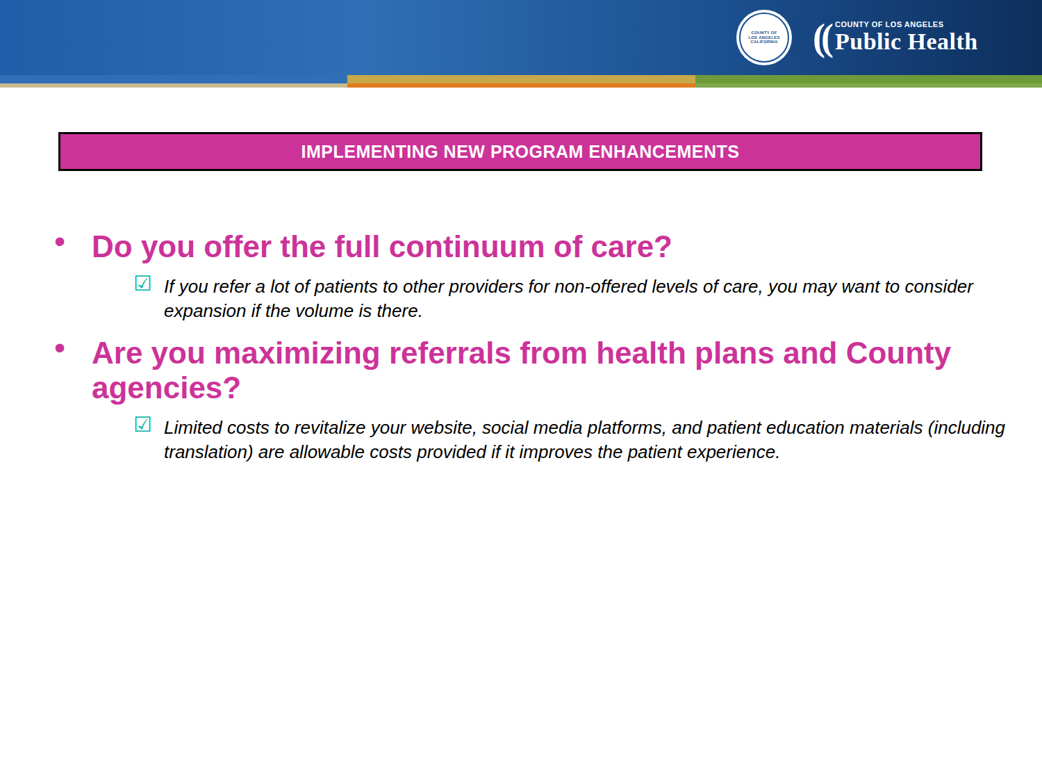COUNTY OF
LOS ANGELES
CALIFORNIA
((
County of Los Angeles
Public Health
IMPLEMENTING NEW PROGRAM ENHANCEMENTS
Do you offer the full continuum of care?
If you refer a lot of patients to other providers for non-offered levels of care, you may want to consider expansion if the volume is there.
Are you maximizing referrals from health plans and County agencies?
Limited costs to revitalize your website, social media platforms, and patient education materials (including translation) are allowable costs provided if it improves the patient experience.